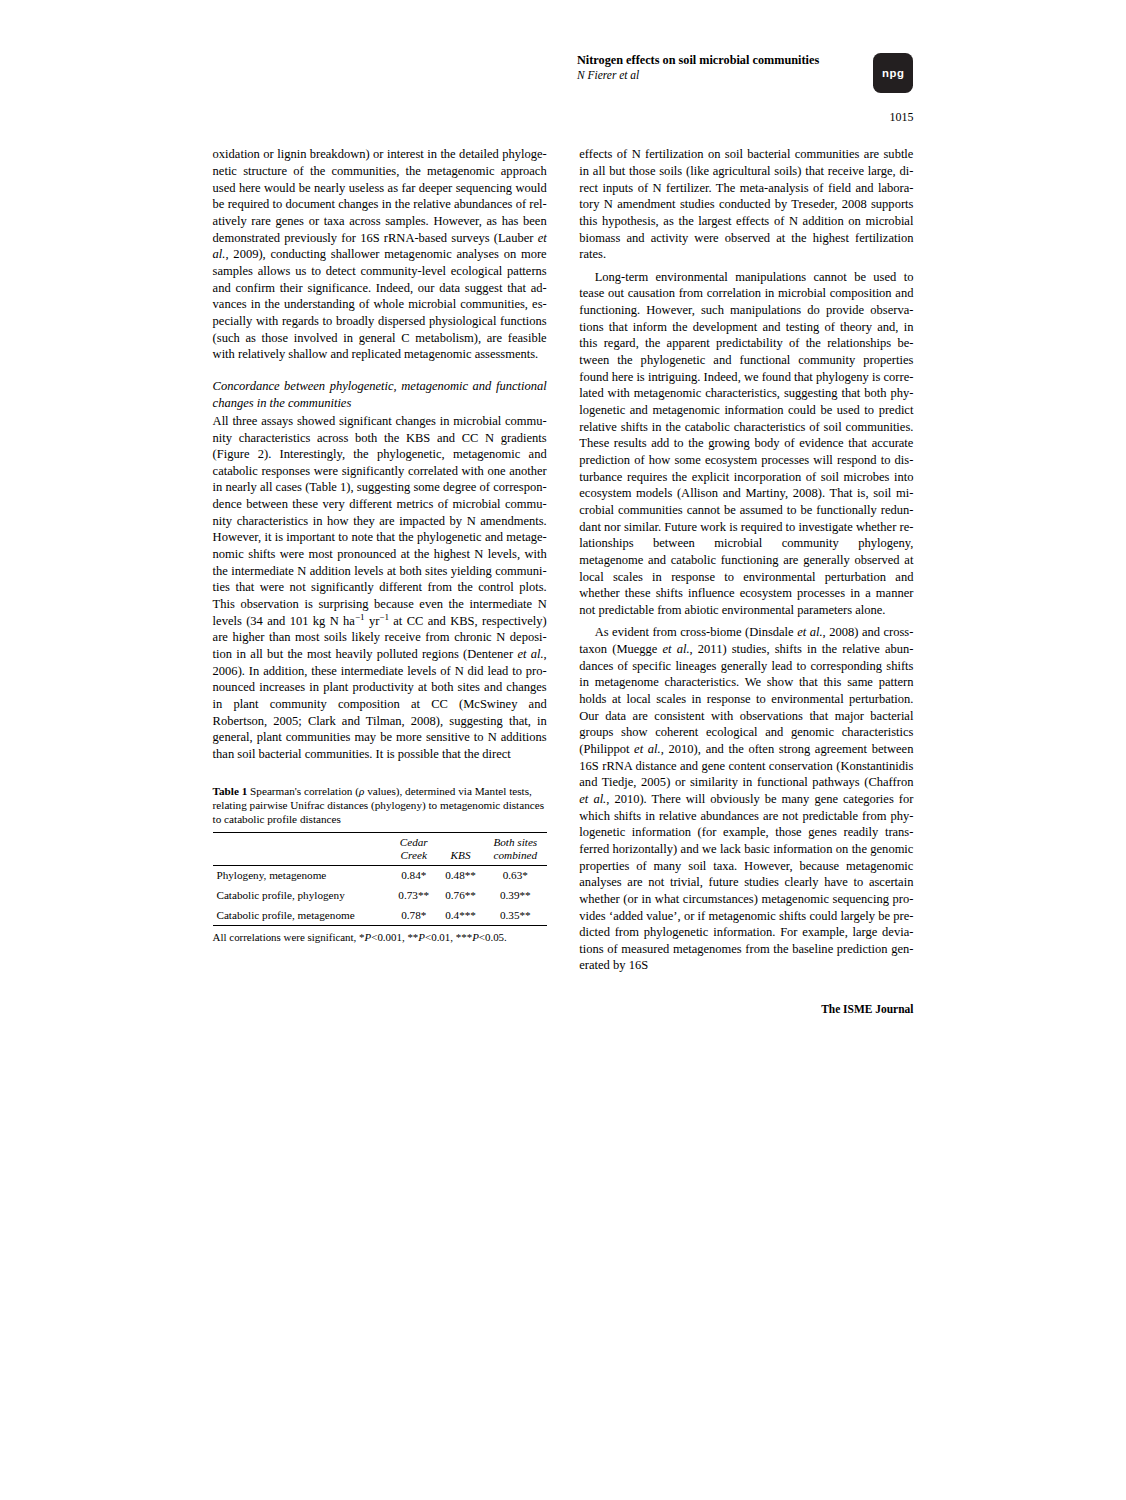Nitrogen effects on soil microbial communities
N Fierer et al
npg
1015
oxidation or lignin breakdown) or interest in the detailed phylogenetic structure of the communities, the metagenomic approach used here would be nearly useless as far deeper sequencing would be required to document changes in the relative abundances of relatively rare genes or taxa across samples. However, as has been demonstrated previously for 16S rRNA-based surveys (Lauber et al., 2009), conducting shallower metagenomic analyses on more samples allows us to detect community-level ecological patterns and confirm their significance. Indeed, our data suggest that advances in the understanding of whole microbial communities, especially with regards to broadly dispersed physiological functions (such as those involved in general C metabolism), are feasible with relatively shallow and replicated metagenomic assessments.
Concordance between phylogenetic, metagenomic and functional changes in the communities
All three assays showed significant changes in microbial community characteristics across both the KBS and CC N gradients (Figure 2). Interestingly, the phylogenetic, metagenomic and catabolic responses were significantly correlated with one another in nearly all cases (Table 1), suggesting some degree of correspondence between these very different metrics of microbial community characteristics in how they are impacted by N amendments. However, it is important to note that the phylogenetic and metagenomic shifts were most pronounced at the highest N levels, with the intermediate N addition levels at both sites yielding communities that were not significantly different from the control plots. This observation is surprising because even the intermediate N levels (34 and 101 kg N ha−1 yr−1 at CC and KBS, respectively) are higher than most soils likely receive from chronic N deposition in all but the most heavily polluted regions (Dentener et al., 2006). In addition, these intermediate levels of N did lead to pronounced increases in plant productivity at both sites and changes in plant community composition at CC (McSwiney and Robertson, 2005; Clark and Tilman, 2008), suggesting that, in general, plant communities may be more sensitive to N additions than soil bacterial communities. It is possible that the direct
Table 1 Spearman's correlation (ρ values), determined via Mantel tests, relating pairwise Unifrac distances (phylogeny) to metagenomic distances to catabolic profile distances
| | Cedar Creek | KBS | Both sites combined |
| --- | --- | --- | --- |
| Phylogeny, metagenome | 0.84* | 0.48** | 0.63* |
| Catabolic profile, phylogeny | 0.73** | 0.76** | 0.39** |
| Catabolic profile, metagenome | 0.78* | 0.4*** | 0.35** |
All correlations were significant, *P<0.001, **P<0.01, ***P<0.05.
effects of N fertilization on soil bacterial communities are subtle in all but those soils (like agricultural soils) that receive large, direct inputs of N fertilizer. The meta-analysis of field and laboratory N amendment studies conducted by Treseder, 2008 supports this hypothesis, as the largest effects of N addition on microbial biomass and activity were observed at the highest fertilization rates.
Long-term environmental manipulations cannot be used to tease out causation from correlation in microbial composition and functioning. However, such manipulations do provide observations that inform the development and testing of theory and, in this regard, the apparent predictability of the relationships between the phylogenetic and functional community properties found here is intriguing. Indeed, we found that phylogeny is correlated with metagenomic characteristics, suggesting that both phylogenetic and metagenomic information could be used to predict relative shifts in the catabolic characteristics of soil communities. These results add to the growing body of evidence that accurate prediction of how some ecosystem processes will respond to disturbance requires the explicit incorporation of soil microbes into ecosystem models (Allison and Martiny, 2008). That is, soil microbial communities cannot be assumed to be functionally redundant nor similar. Future work is required to investigate whether relationships between microbial community phylogeny, metagenome and catabolic functioning are generally observed at local scales in response to environmental perturbation and whether these shifts influence ecosystem processes in a manner not predictable from abiotic environmental parameters alone.
As evident from cross-biome (Dinsdale et al., 2008) and cross-taxon (Muegge et al., 2011) studies, shifts in the relative abundances of specific lineages generally lead to corresponding shifts in metagenome characteristics. We show that this same pattern holds at local scales in response to environmental perturbation. Our data are consistent with observations that major bacterial groups show coherent ecological and genomic characteristics (Philippot et al., 2010), and the often strong agreement between 16S rRNA distance and gene content conservation (Konstantinidis and Tiedje, 2005) or similarity in functional pathways (Chaffron et al., 2010). There will obviously be many gene categories for which shifts in relative abundances are not predictable from phylogenetic information (for example, those genes readily transferred horizontally) and we lack basic information on the genomic properties of many soil taxa. However, because metagenomic analyses are not trivial, future studies clearly have to ascertain whether (or in what circumstances) metagenomic sequencing provides ‘added value’, or if metagenomic shifts could largely be predicted from phylogenetic information. For example, large deviations of measured metagenomes from the baseline prediction generated by 16S
The ISME Journal